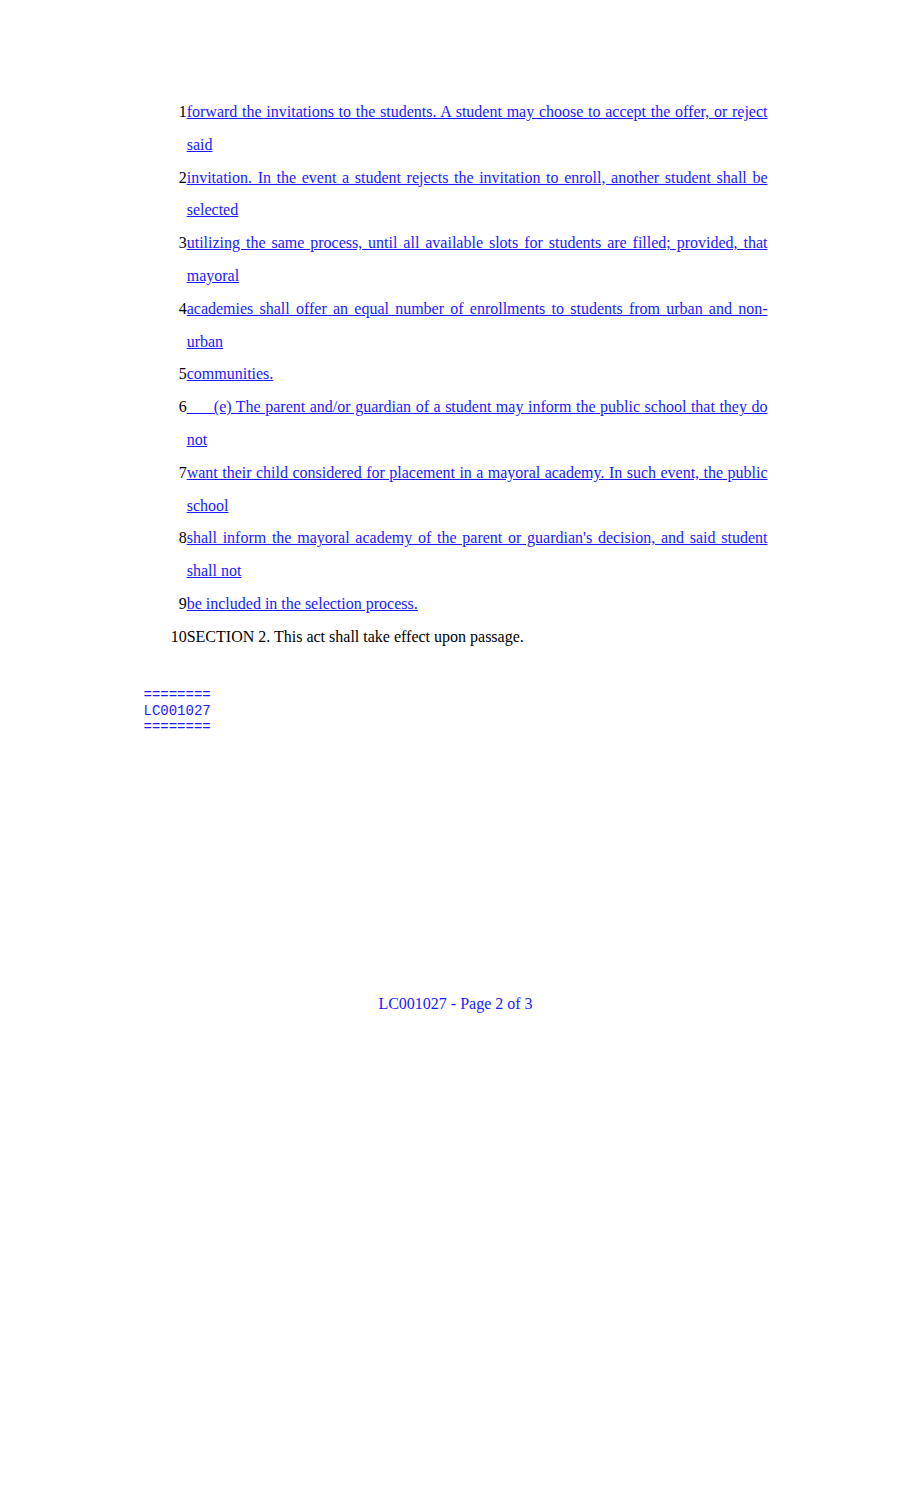| 1 | forward the invitations to the students. A student may choose to accept the offer, or reject said |
| 2 | invitation. In the event a student rejects the invitation to enroll, another student shall be selected |
| 3 | utilizing the same process, until all available slots for students are filled; provided, that mayoral |
| 4 | academies shall offer an equal number of enrollments to students from urban and non-urban |
| 5 | communities. |
| 6 | (e) The parent and/or guardian of a student may inform the public school that they do not |
| 7 | want their child considered for placement in a mayoral academy. In such event, the public school |
| 8 | shall inform the mayoral academy of the parent or guardian's decision, and said student shall not |
| 9 | be included in the selection process. |
| 10 | SECTION 2. This act shall take effect upon passage. |
========
LC001027
========
LC001027 - Page 2 of 3